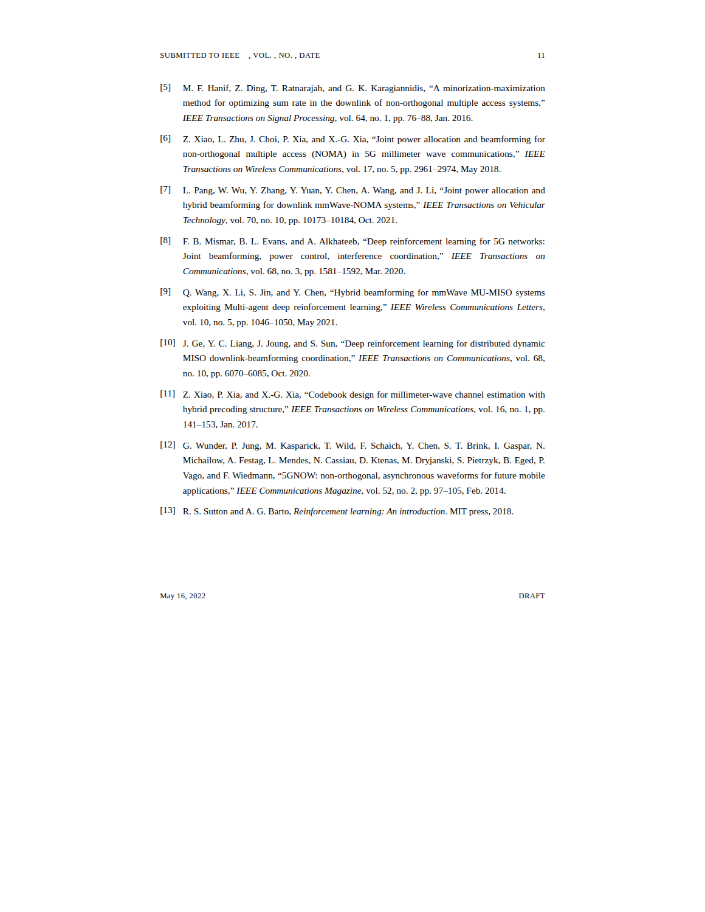Submitted to IEEE , VOL. , NO. , DATE 11
[5] M. F. Hanif, Z. Ding, T. Ratnarajah, and G. K. Karagiannidis, “A minorization-maximization method for optimizing sum rate in the downlink of non-orthogonal multiple access systems,” IEEE Transactions on Signal Processing, vol. 64, no. 1, pp. 76–88, Jan. 2016.
[6] Z. Xiao, L. Zhu, J. Choi, P. Xia, and X.-G. Xia, “Joint power allocation and beamforming for non-orthogonal multiple access (NOMA) in 5G millimeter wave communications,” IEEE Transactions on Wireless Communications, vol. 17, no. 5, pp. 2961–2974, May 2018.
[7] L. Pang, W. Wu, Y. Zhang, Y. Yuan, Y. Chen, A. Wang, and J. Li, “Joint power allocation and hybrid beamforming for downlink mmWave-NOMA systems,” IEEE Transactions on Vehicular Technology, vol. 70, no. 10, pp. 10173–10184, Oct. 2021.
[8] F. B. Mismar, B. L. Evans, and A. Alkhateeb, “Deep reinforcement learning for 5G networks: Joint beamforming, power control, interference coordination,” IEEE Transactions on Communications, vol. 68, no. 3, pp. 1581–1592, Mar. 2020.
[9] Q. Wang, X. Li, S. Jin, and Y. Chen, “Hybrid beamforming for mmWave MU-MISO systems exploiting Multi-agent deep reinforcement learning,” IEEE Wireless Communications Letters, vol. 10, no. 5, pp. 1046–1050, May 2021.
[10] J. Ge, Y. C. Liang, J. Joung, and S. Sun, “Deep reinforcement learning for distributed dynamic MISO downlink-beamforming coordination,” IEEE Transactions on Communications, vol. 68, no. 10, pp. 6070–6085, Oct. 2020.
[11] Z. Xiao, P. Xia, and X.-G. Xia, “Codebook design for millimeter-wave channel estimation with hybrid precoding structure,” IEEE Transactions on Wireless Communications, vol. 16, no. 1, pp. 141–153, Jan. 2017.
[12] G. Wunder, P. Jung, M. Kasparick, T. Wild, F. Schaich, Y. Chen, S. T. Brink, I. Gaspar, N. Michailow, A. Festag, L. Mendes, N. Cassiau, D. Ktenas, M. Dryjanski, S. Pietrzyk, B. Eged, P. Vago, and F. Wiedmann, “5GNOW: non-orthogonal, asynchronous waveforms for future mobile applications,” IEEE Communications Magazine, vol. 52, no. 2, pp. 97–105, Feb. 2014.
[13] R. S. Sutton and A. G. Barto, Reinforcement learning: An introduction. MIT press, 2018.
May 16, 2022 DRAFT